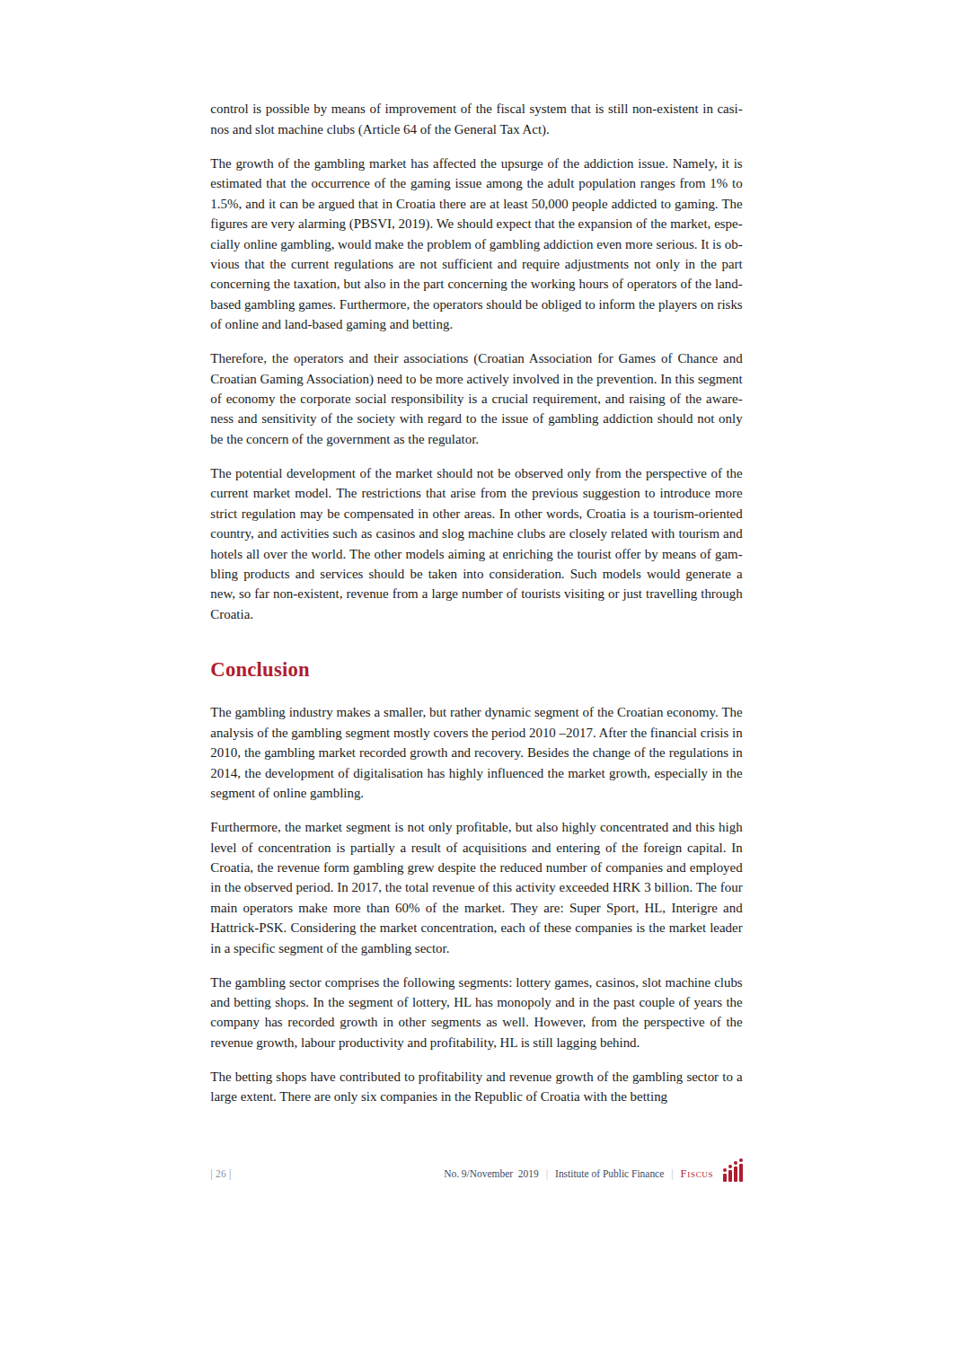control is possible by means of improvement of the fiscal system that is still non-existent in casinos and slot machine clubs (Article 64 of the General Tax Act).
The growth of the gambling market has affected the upsurge of the addiction issue. Namely, it is estimated that the occurrence of the gaming issue among the adult population ranges from 1% to 1.5%, and it can be argued that in Croatia there are at least 50,000 people addicted to gaming. The figures are very alarming (PBSVI, 2019). We should expect that the expansion of the market, especially online gambling, would make the problem of gambling addiction even more serious. It is obvious that the current regulations are not sufficient and require adjustments not only in the part concerning the taxation, but also in the part concerning the working hours of operators of the land-based gambling games. Furthermore, the operators should be obliged to inform the players on risks of online and land-based gaming and betting.
Therefore, the operators and their associations (Croatian Association for Games of Chance and Croatian Gaming Association) need to be more actively involved in the prevention. In this segment of economy the corporate social responsibility is a crucial requirement, and raising of the awareness and sensitivity of the society with regard to the issue of gambling addiction should not only be the concern of the government as the regulator.
The potential development of the market should not be observed only from the perspective of the current market model. The restrictions that arise from the previous suggestion to introduce more strict regulation may be compensated in other areas. In other words, Croatia is a tourism-oriented country, and activities such as casinos and slog machine clubs are closely related with tourism and hotels all over the world. The other models aiming at enriching the tourist offer by means of gambling products and services should be taken into consideration. Such models would generate a new, so far non-existent, revenue from a large number of tourists visiting or just travelling through Croatia.
Conclusion
The gambling industry makes a smaller, but rather dynamic segment of the Croatian economy. The analysis of the gambling segment mostly covers the period 2010 –2017. After the financial crisis in 2010, the gambling market recorded growth and recovery. Besides the change of the regulations in 2014, the development of digitalisation has highly influenced the market growth, especially in the segment of online gambling.
Furthermore, the market segment is not only profitable, but also highly concentrated and this high level of concentration is partially a result of acquisitions and entering of the foreign capital. In Croatia, the revenue form gambling grew despite the reduced number of companies and employed in the observed period. In 2017, the total revenue of this activity exceeded HRK 3 billion. The four main operators make more than 60% of the market. They are: Super Sport, HL, Interigre and Hattrick-PSK. Considering the market concentration, each of these companies is the market leader in a specific segment of the gambling sector.
The gambling sector comprises the following segments: lottery games, casinos, slot machine clubs and betting shops. In the segment of lottery, HL has monopoly and in the past couple of years the company has recorded growth in other segments as well. However, from the perspective of the revenue growth, labour productivity and profitability, HL is still lagging behind.
The betting shops have contributed to profitability and revenue growth of the gambling sector to a large extent. There are only six companies in the Republic of Croatia with the betting
| 26 |
No. 9/November 2019 | Institute of Public Finance | Fiscus